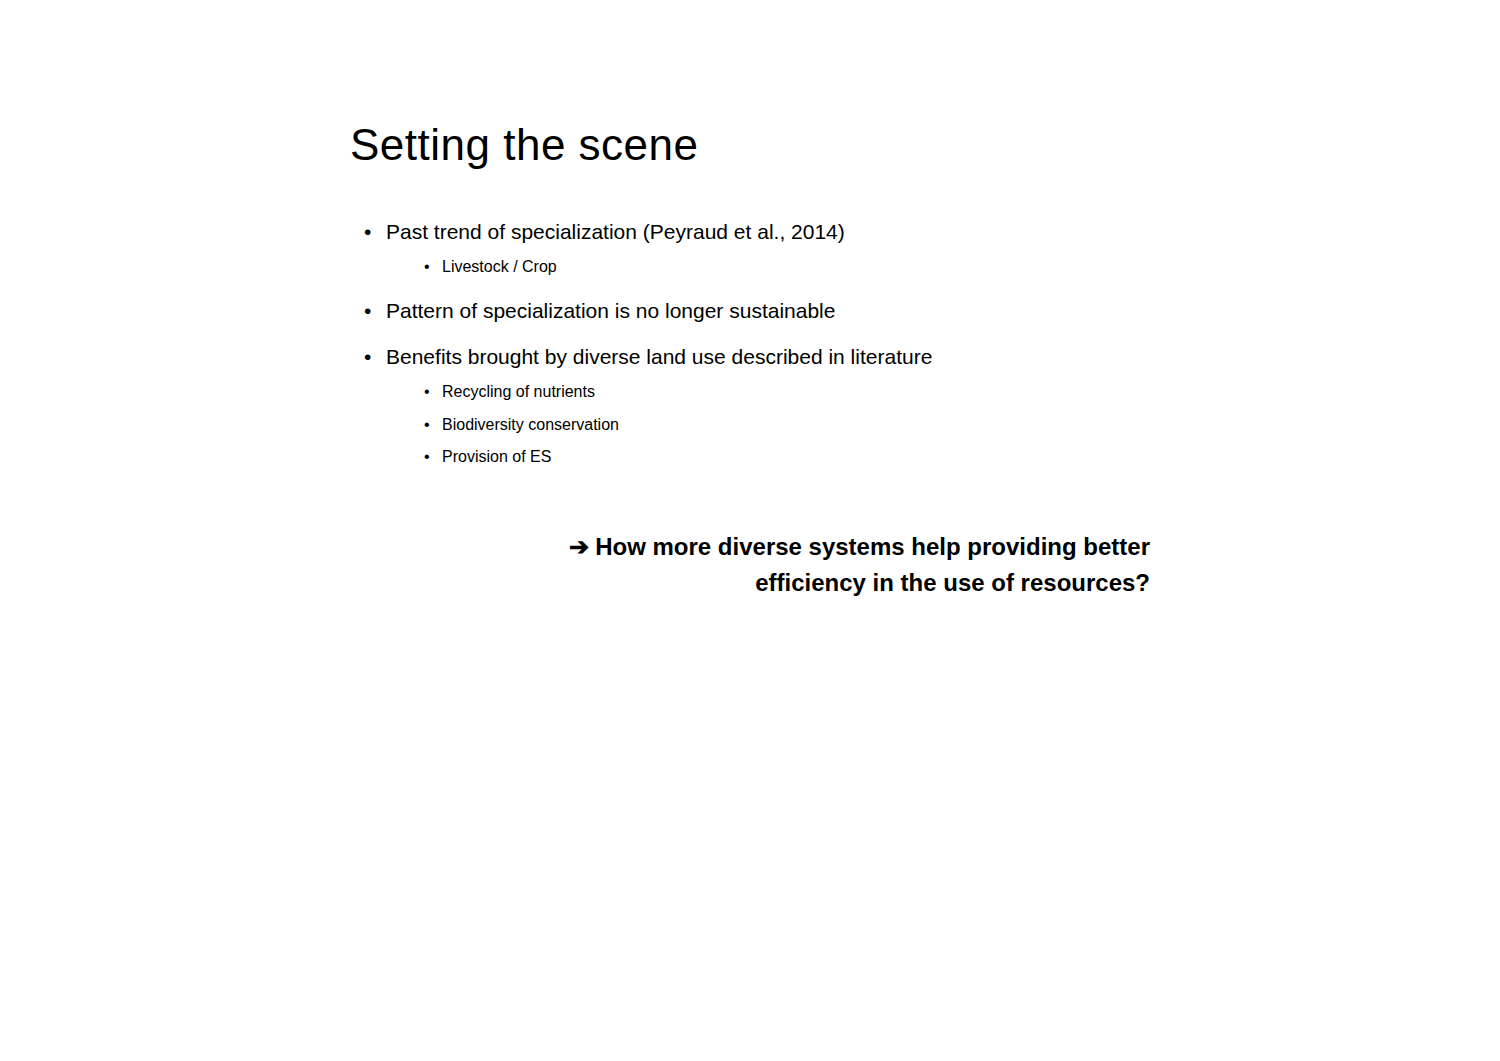Setting the scene
Past trend of specialization (Peyraud et al., 2014)
Livestock / Crop
Pattern of specialization is no longer sustainable
Benefits brought by diverse land use described in literature
Recycling of nutrients
Biodiversity conservation
Provision of ES
➔ How more diverse systems help providing better efficiency in the use of resources?